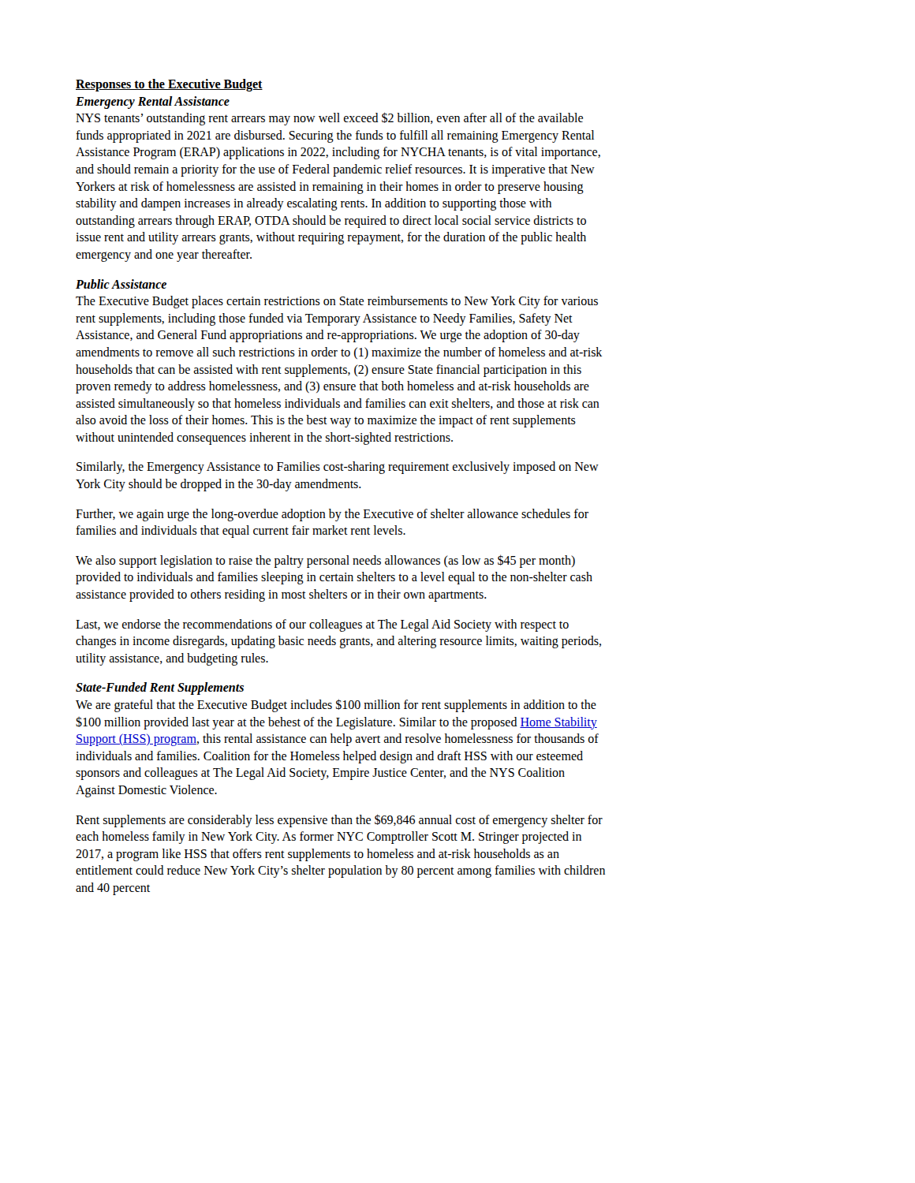Responses to the Executive Budget
Emergency Rental Assistance
NYS tenants’ outstanding rent arrears may now well exceed $2 billion, even after all of the available funds appropriated in 2021 are disbursed. Securing the funds to fulfill all remaining Emergency Rental Assistance Program (ERAP) applications in 2022, including for NYCHA tenants, is of vital importance, and should remain a priority for the use of Federal pandemic relief resources. It is imperative that New Yorkers at risk of homelessness are assisted in remaining in their homes in order to preserve housing stability and dampen increases in already escalating rents. In addition to supporting those with outstanding arrears through ERAP, OTDA should be required to direct local social service districts to issue rent and utility arrears grants, without requiring repayment, for the duration of the public health emergency and one year thereafter.
Public Assistance
The Executive Budget places certain restrictions on State reimbursements to New York City for various rent supplements, including those funded via Temporary Assistance to Needy Families, Safety Net Assistance, and General Fund appropriations and re-appropriations. We urge the adoption of 30-day amendments to remove all such restrictions in order to (1) maximize the number of homeless and at-risk households that can be assisted with rent supplements, (2) ensure State financial participation in this proven remedy to address homelessness, and (3) ensure that both homeless and at-risk households are assisted simultaneously so that homeless individuals and families can exit shelters, and those at risk can also avoid the loss of their homes. This is the best way to maximize the impact of rent supplements without unintended consequences inherent in the short-sighted restrictions.
Similarly, the Emergency Assistance to Families cost-sharing requirement exclusively imposed on New York City should be dropped in the 30-day amendments.
Further, we again urge the long-overdue adoption by the Executive of shelter allowance schedules for families and individuals that equal current fair market rent levels.
We also support legislation to raise the paltry personal needs allowances (as low as $45 per month) provided to individuals and families sleeping in certain shelters to a level equal to the non-shelter cash assistance provided to others residing in most shelters or in their own apartments.
Last, we endorse the recommendations of our colleagues at The Legal Aid Society with respect to changes in income disregards, updating basic needs grants, and altering resource limits, waiting periods, utility assistance, and budgeting rules.
State-Funded Rent Supplements
We are grateful that the Executive Budget includes $100 million for rent supplements in addition to the $100 million provided last year at the behest of the Legislature. Similar to the proposed Home Stability Support (HSS) program, this rental assistance can help avert and resolve homelessness for thousands of individuals and families. Coalition for the Homeless helped design and draft HSS with our esteemed sponsors and colleagues at The Legal Aid Society, Empire Justice Center, and the NYS Coalition Against Domestic Violence.
Rent supplements are considerably less expensive than the $69,846 annual cost of emergency shelter for each homeless family in New York City. As former NYC Comptroller Scott M. Stringer projected in 2017, a program like HSS that offers rent supplements to homeless and at-risk households as an entitlement could reduce New York City’s shelter population by 80 percent among families with children and 40 percent